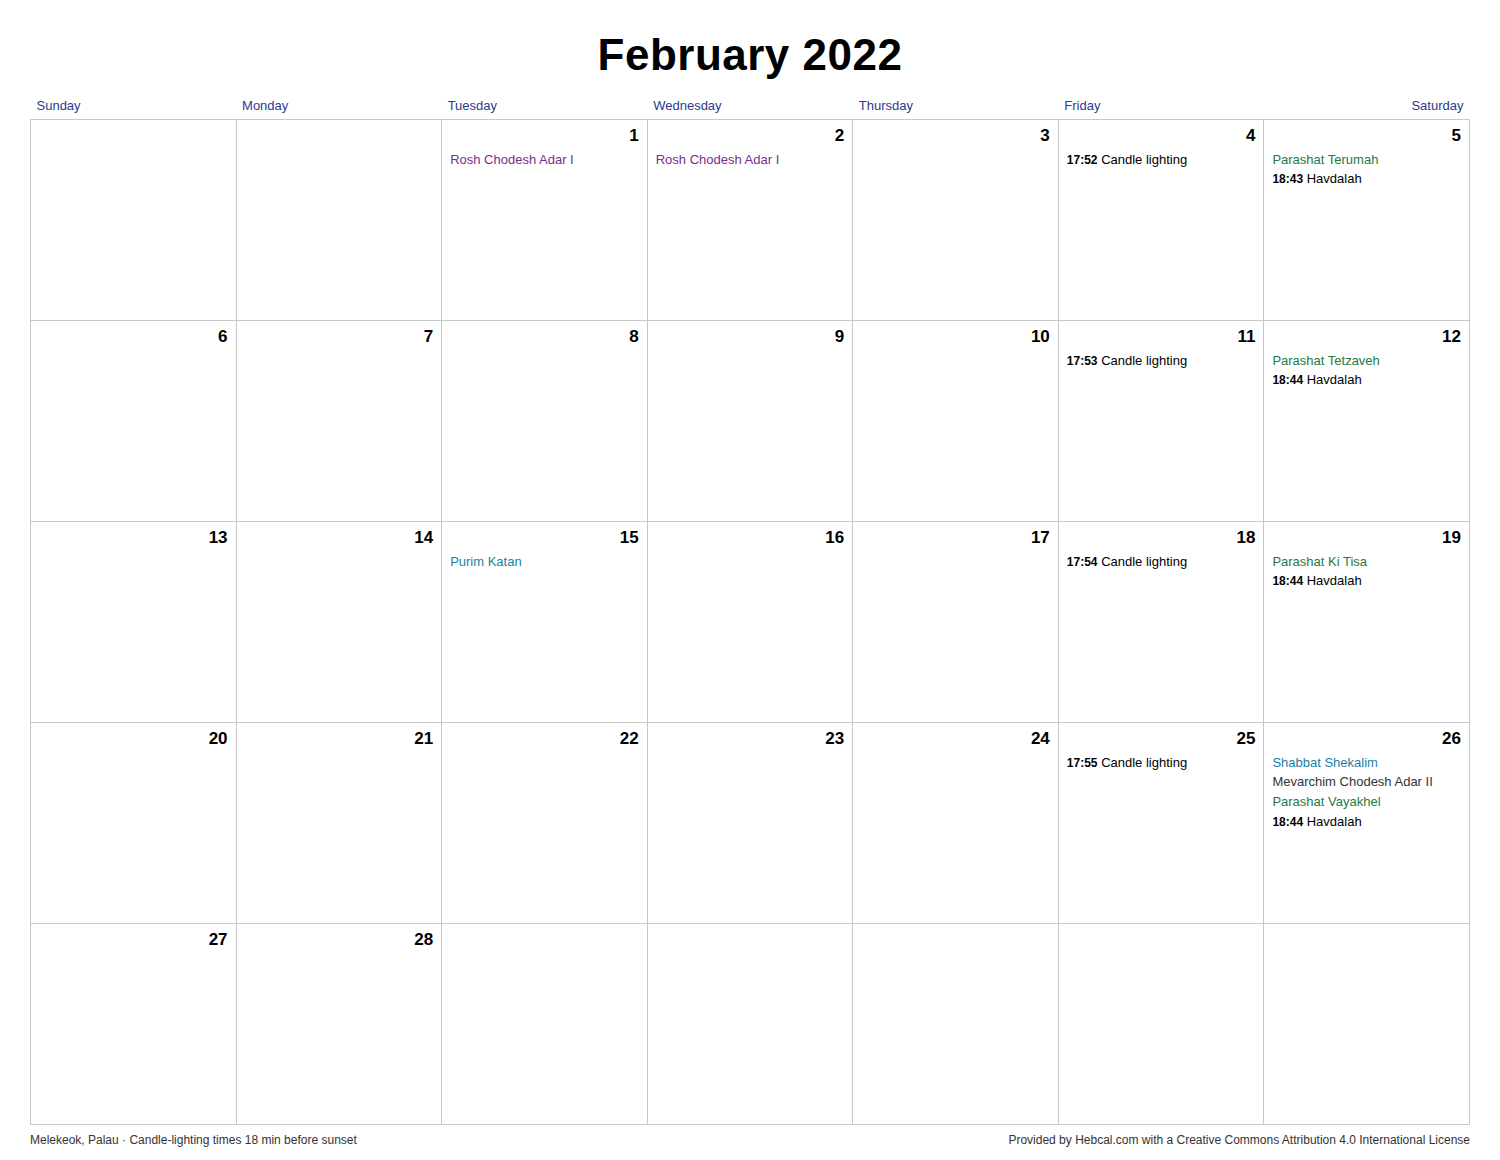February 2022
| Sunday | Monday | Tuesday | Wednesday | Thursday | Friday | Saturday |
| --- | --- | --- | --- | --- | --- | --- |
| | | 1 Rosh Chodesh Adar I | 2 Rosh Chodesh Adar I | 3 | 4 17:52 Candle lighting | 5 Parashat Terumah 18:43 Havdalah |
| 6 | 7 | 8 | 9 | 10 | 11 17:53 Candle lighting | 12 Parashat Tetzaveh 18:44 Havdalah |
| 13 | 14 | 15 Purim Katan | 16 | 17 | 18 17:54 Candle lighting | 19 Parashat Ki Tisa 18:44 Havdalah |
| 20 | 21 | 22 | 23 | 24 | 25 17:55 Candle lighting | 26 Shabbat Shekalim Mevarchim Chodesh Adar II Parashat Vayakhel 18:44 Havdalah |
| 27 | 28 | | | | | |
Melekeok, Palau · Candle-lighting times 18 min before sunset
Provided by Hebcal.com with a Creative Commons Attribution 4.0 International License